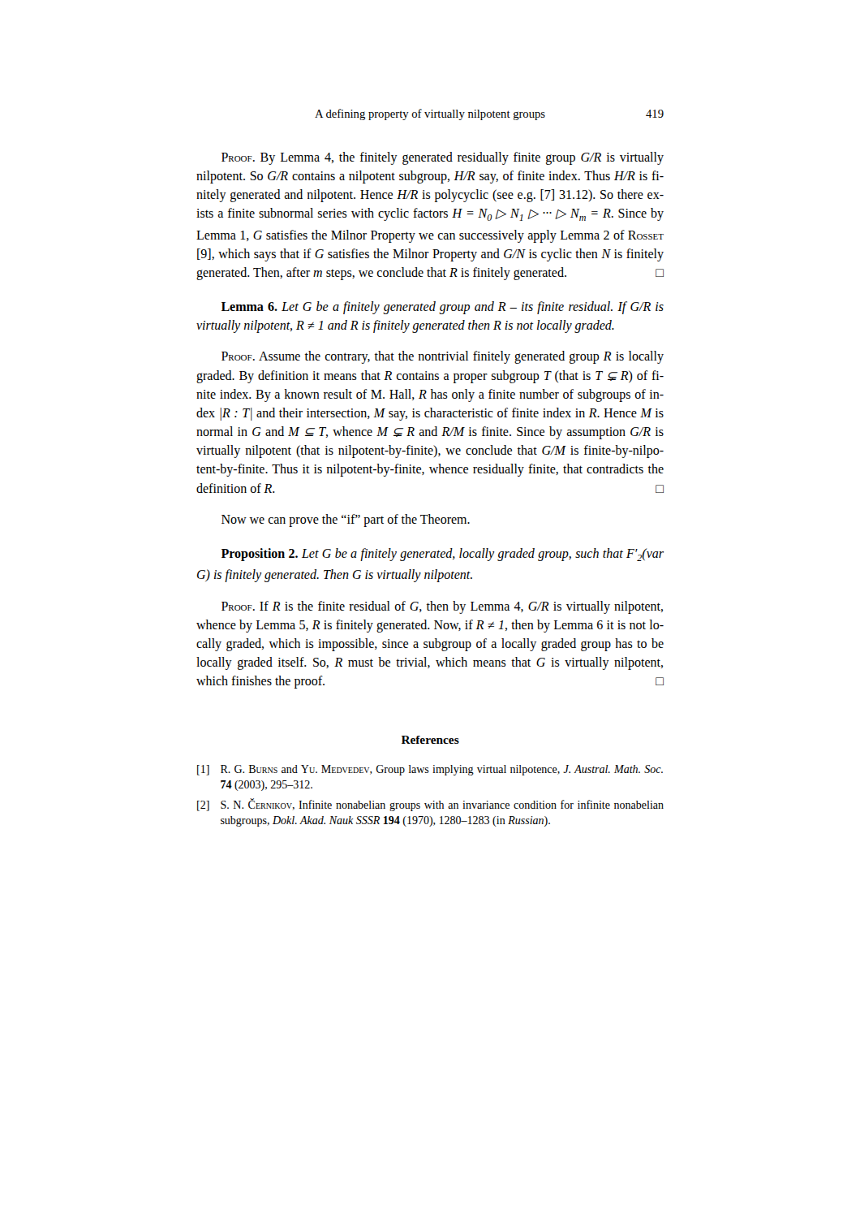A defining property of virtually nilpotent groups 419
Proof. By Lemma 4, the finitely generated residually finite group G/R is virtually nilpotent. So G/R contains a nilpotent subgroup, H/R say, of finite index. Thus H/R is finitely generated and nilpotent. Hence H/R is polycyclic (see e.g. [7] 31.12). So there exists a finite subnormal series with cyclic factors H = N0 ▷ N1 ▷ ··· ▷ Nm = R. Since by Lemma 1, G satisfies the Milnor Property we can successively apply Lemma 2 of Rosset [9], which says that if G satisfies the Milnor Property and G/N is cyclic then N is finitely generated. Then, after m steps, we conclude that R is finitely generated. □
Lemma 6. Let G be a finitely generated group and R – its finite residual. If G/R is virtually nilpotent, R ≠ 1 and R is finitely generated then R is not locally graded.
Proof. Assume the contrary, that the nontrivial finitely generated group R is locally graded. By definition it means that R contains a proper subgroup T (that is T ⊊ R) of finite index. By a known result of M. Hall, R has only a finite number of subgroups of index |R : T| and their intersection, M say, is characteristic of finite index in R. Hence M is normal in G and M ⊆ T, whence M ⊊ R and R/M is finite. Since by assumption G/R is virtually nilpotent (that is nilpotent-by-finite), we conclude that G/M is finite-by-nilpotent-by-finite. Thus it is nilpotent-by-finite, whence residually finite, that contradicts the definition of R. □
Now we can prove the “if” part of the Theorem.
Proposition 2. Let G be a finitely generated, locally graded group, such that F′2(var G) is finitely generated. Then G is virtually nilpotent.
Proof. If R is the finite residual of G, then by Lemma 4, G/R is virtually nilpotent, whence by Lemma 5, R is finitely generated. Now, if R ≠ 1, then by Lemma 6 it is not locally graded, which is impossible, since a subgroup of a locally graded group has to be locally graded itself. So, R must be trivial, which means that G is virtually nilpotent, which finishes the proof. □
References
[1] R. G. Burns and Yu. Medvedev, Group laws implying virtual nilpotence, J. Austral. Math. Soc. 74 (2003), 295–312.
[2] S. N. Černikov, Infinite nonabelian groups with an invariance condition for infinite nonabelian subgroups, Dokl. Akad. Nauk SSSR 194 (1970), 1280–1283 (in Russian).